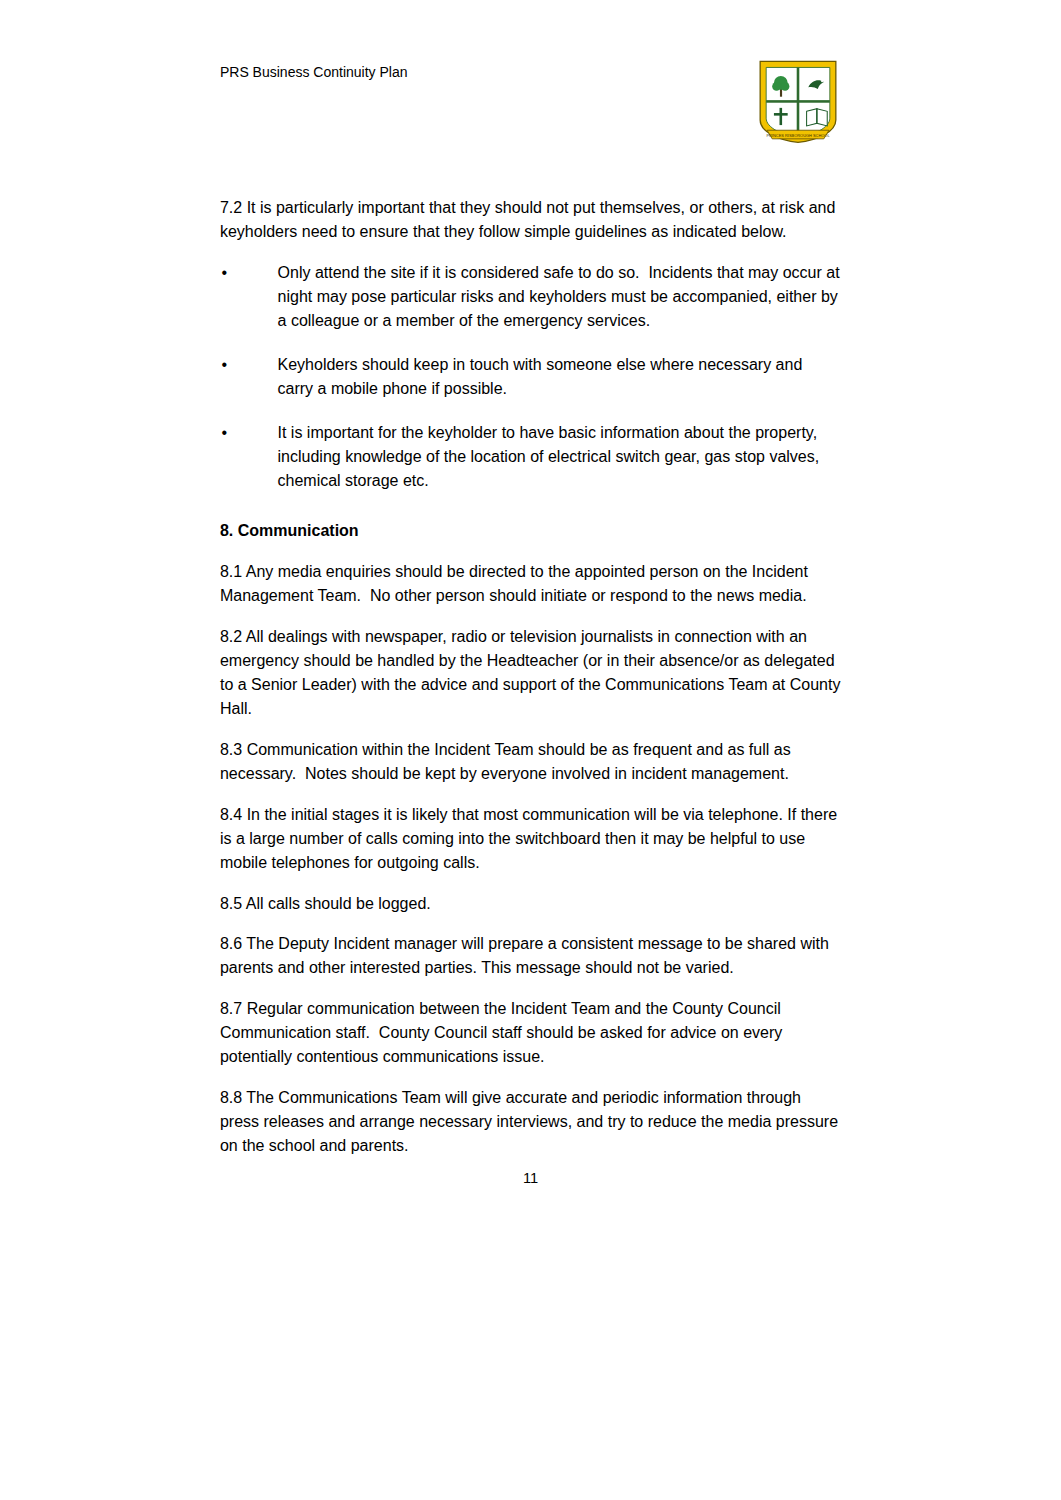PRS Business Continuity Plan
School crest PRINCES RISBOROUGH SCHOOL
7.2 It is particularly important that they should not put themselves, or others, at risk and keyholders need to ensure that they follow simple guidelines as indicated below.
Only attend the site if it is considered safe to do so. Incidents that may occur at night may pose particular risks and keyholders must be accompanied, either by a colleague or a member of the emergency services.
Keyholders should keep in touch with someone else where necessary and carry a mobile phone if possible.
It is important for the keyholder to have basic information about the property, including knowledge of the location of electrical switch gear, gas stop valves, chemical storage etc.
8. Communication
8.1 Any media enquiries should be directed to the appointed person on the Incident Management Team. No other person should initiate or respond to the news media.
8.2 All dealings with newspaper, radio or television journalists in connection with an emergency should be handled by the Headteacher (or in their absence/or as delegated to a Senior Leader) with the advice and support of the Communications Team at County Hall.
8.3 Communication within the Incident Team should be as frequent and as full as necessary. Notes should be kept by everyone involved in incident management.
8.4 In the initial stages it is likely that most communication will be via telephone. If there is a large number of calls coming into the switchboard then it may be helpful to use mobile telephones for outgoing calls.
8.5 All calls should be logged.
8.6 The Deputy Incident manager will prepare a consistent message to be shared with parents and other interested parties. This message should not be varied.
8.7 Regular communication between the Incident Team and the County Council Communication staff. County Council staff should be asked for advice on every potentially contentious communications issue.
8.8 The Communications Team will give accurate and periodic information through press releases and arrange necessary interviews, and try to reduce the media pressure on the school and parents.
11